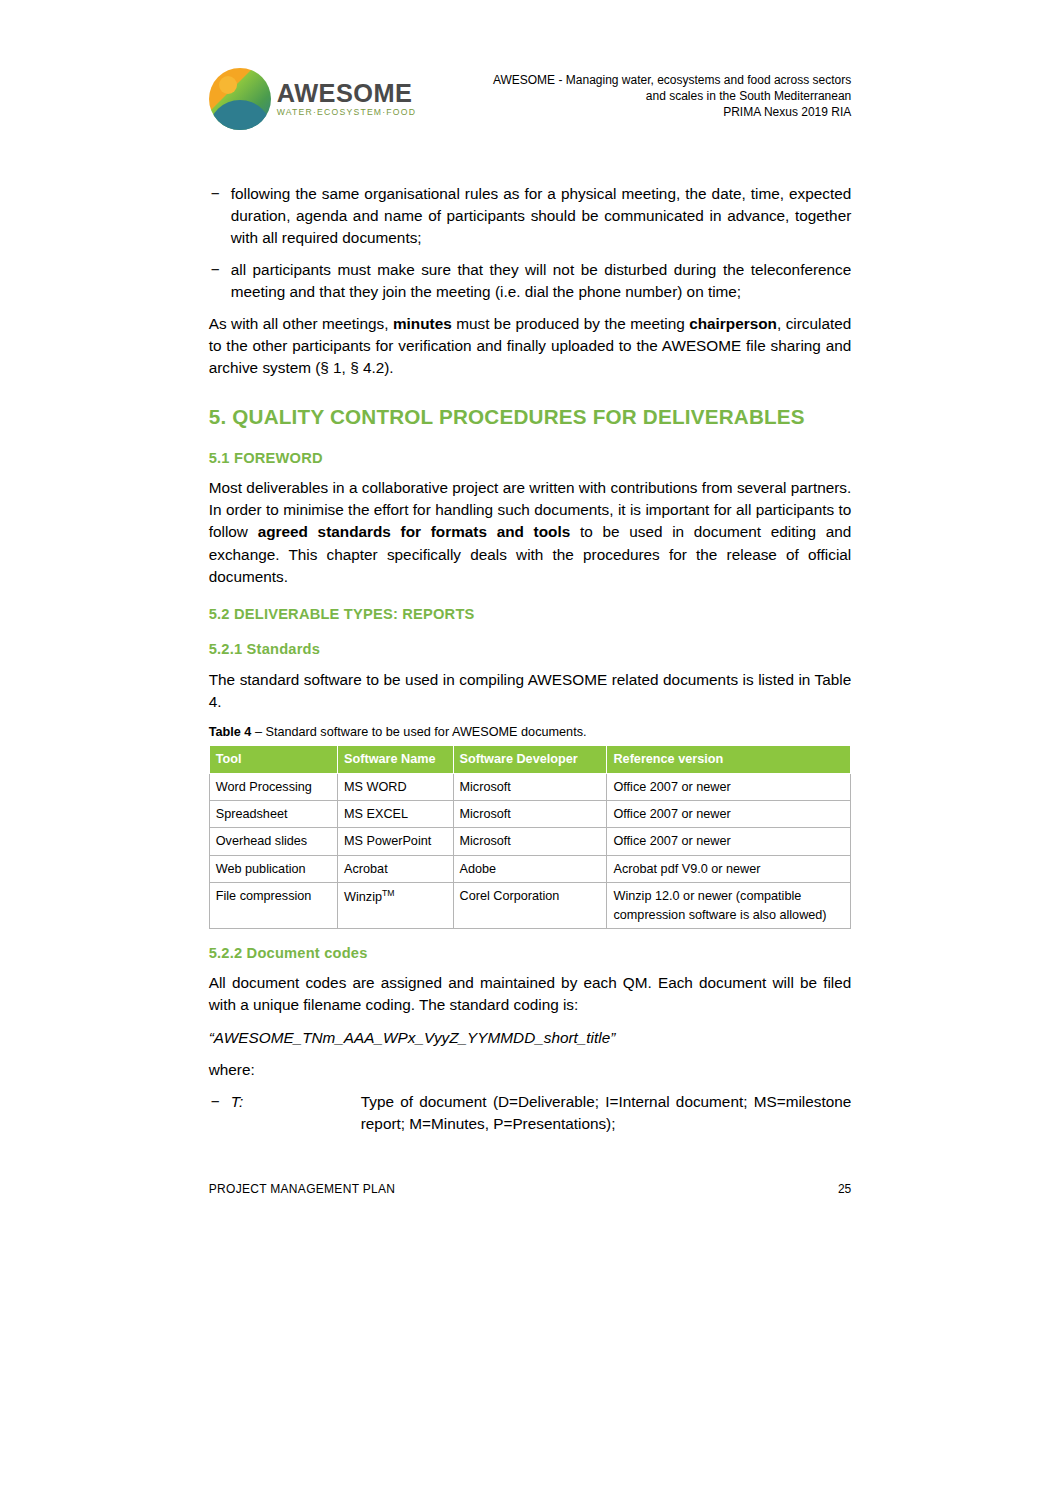AWESOME
WATER·ECOSYSTEM·FOOD
AWESOME - Managing water, ecosystems and food across sectors
and scales in the South Mediterranean
PRIMA Nexus 2019 RIA
following the same organisational rules as for a physical meeting, the date, time, expected duration, agenda and name of participants should be communicated in advance, together with all required documents;
all participants must make sure that they will not be disturbed during the teleconference meeting and that they join the meeting (i.e. dial the phone number) on time;
As with all other meetings, minutes must be produced by the meeting chairperson, circulated to the other participants for verification and finally uploaded to the AWESOME file sharing and archive system (§ 1, § 4.2).
5. QUALITY CONTROL PROCEDURES FOR DELIVERABLES
5.1 FOREWORD
Most deliverables in a collaborative project are written with contributions from several partners. In order to minimise the effort for handling such documents, it is important for all participants to follow agreed standards for formats and tools to be used in document editing and exchange. This chapter specifically deals with the procedures for the release of official documents.
5.2 DELIVERABLE TYPES: REPORTS
5.2.1 Standards
The standard software to be used in compiling AWESOME related documents is listed in Table 4.
Table 4 – Standard software to be used for AWESOME documents.
| Tool | Software Name | Software Developer | Reference version |
| --- | --- | --- | --- |
| Word Processing | MS WORD | Microsoft | Office 2007 or newer |
| Spreadsheet | MS EXCEL | Microsoft | Office 2007 or newer |
| Overhead slides | MS PowerPoint | Microsoft | Office 2007 or newer |
| Web publication | Acrobat | Adobe | Acrobat pdf V9.0 or newer |
| File compression | Winzip TM | Corel Corporation | Winzip 12.0 or newer (compatible compression software is also allowed) |
5.2.2 Document codes
All document codes are assigned and maintained by each QM. Each document will be filed with a unique filename coding. The standard coding is:
“AWESOME_TNm_AAA_WPx_VyyZ_YYMMDD_short_title”
where:
T:
Type of document (D=Deliverable; I=Internal document; MS=milestone report; M=Minutes, P=Presentations);
PROJECT MANAGEMENT PLAN
25